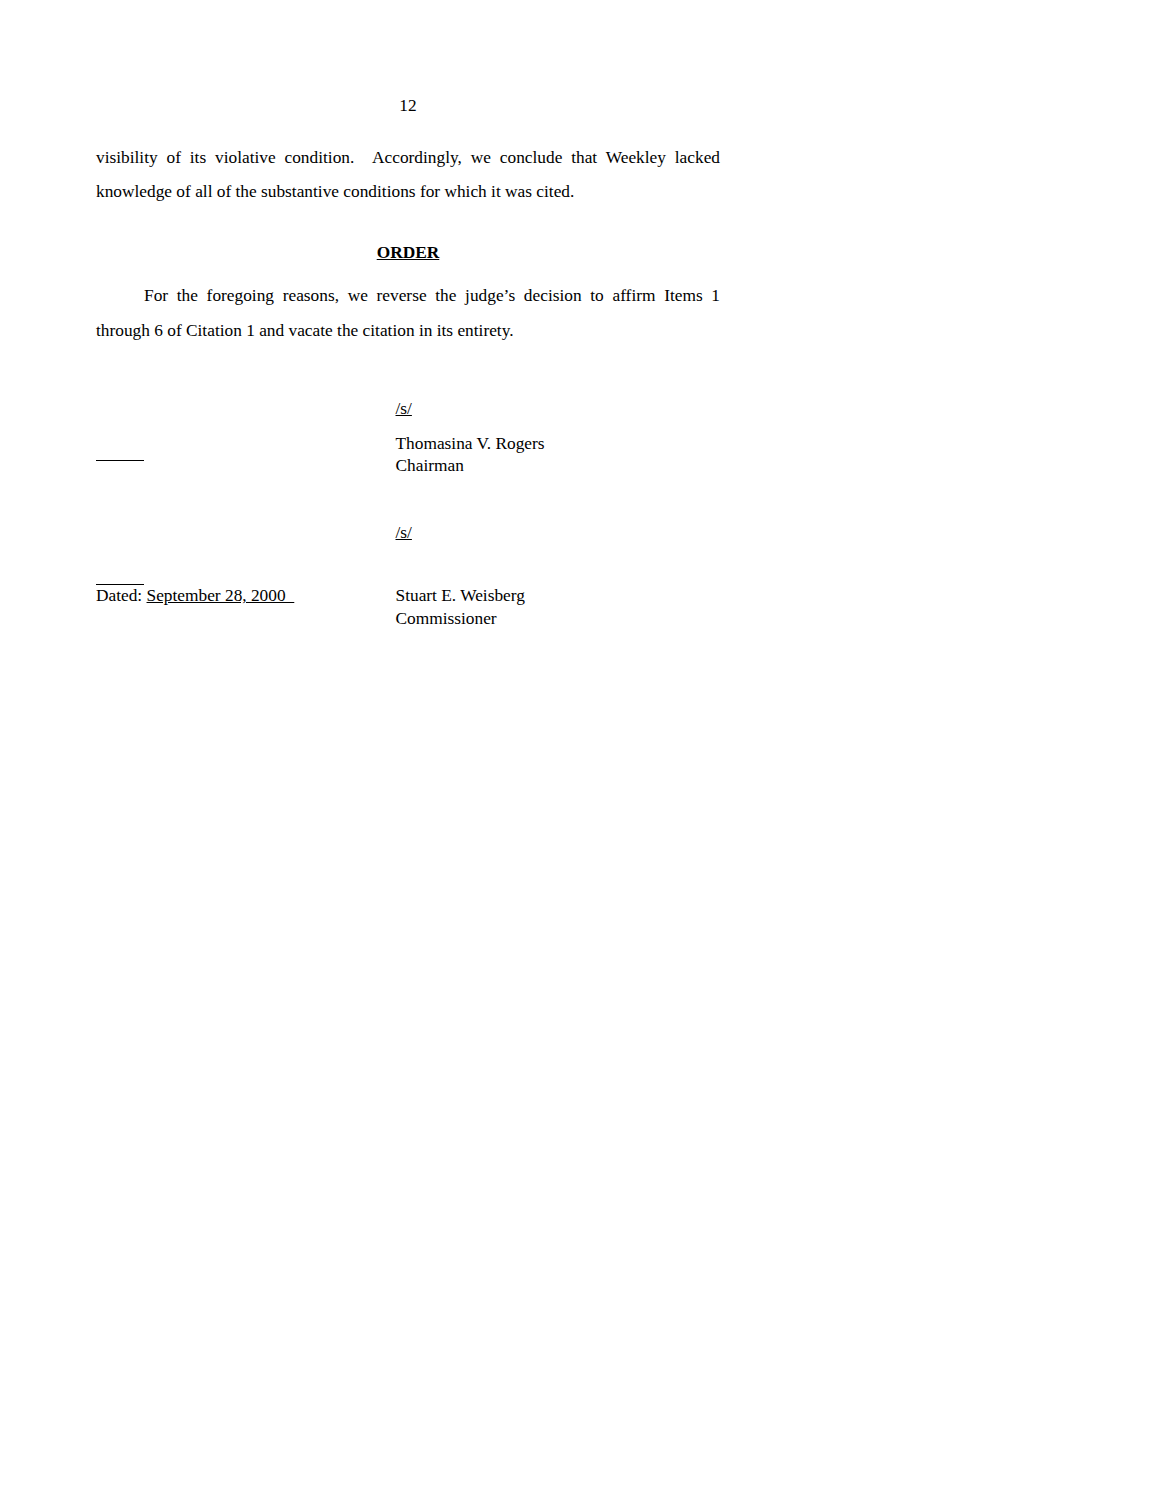12
visibility of its violative condition. Accordingly, we conclude that Weekley lacked knowledge of all of the substantive conditions for which it was cited.
ORDER
For the foregoing reasons, we reverse the judge’s decision to affirm Items 1 through 6 of Citation 1 and vacate the citation in its entirety.
/s/
Thomasina V. Rogers
Chairman
/s/
Dated: September 28, 2000
Stuart E. Weisberg
Commissioner